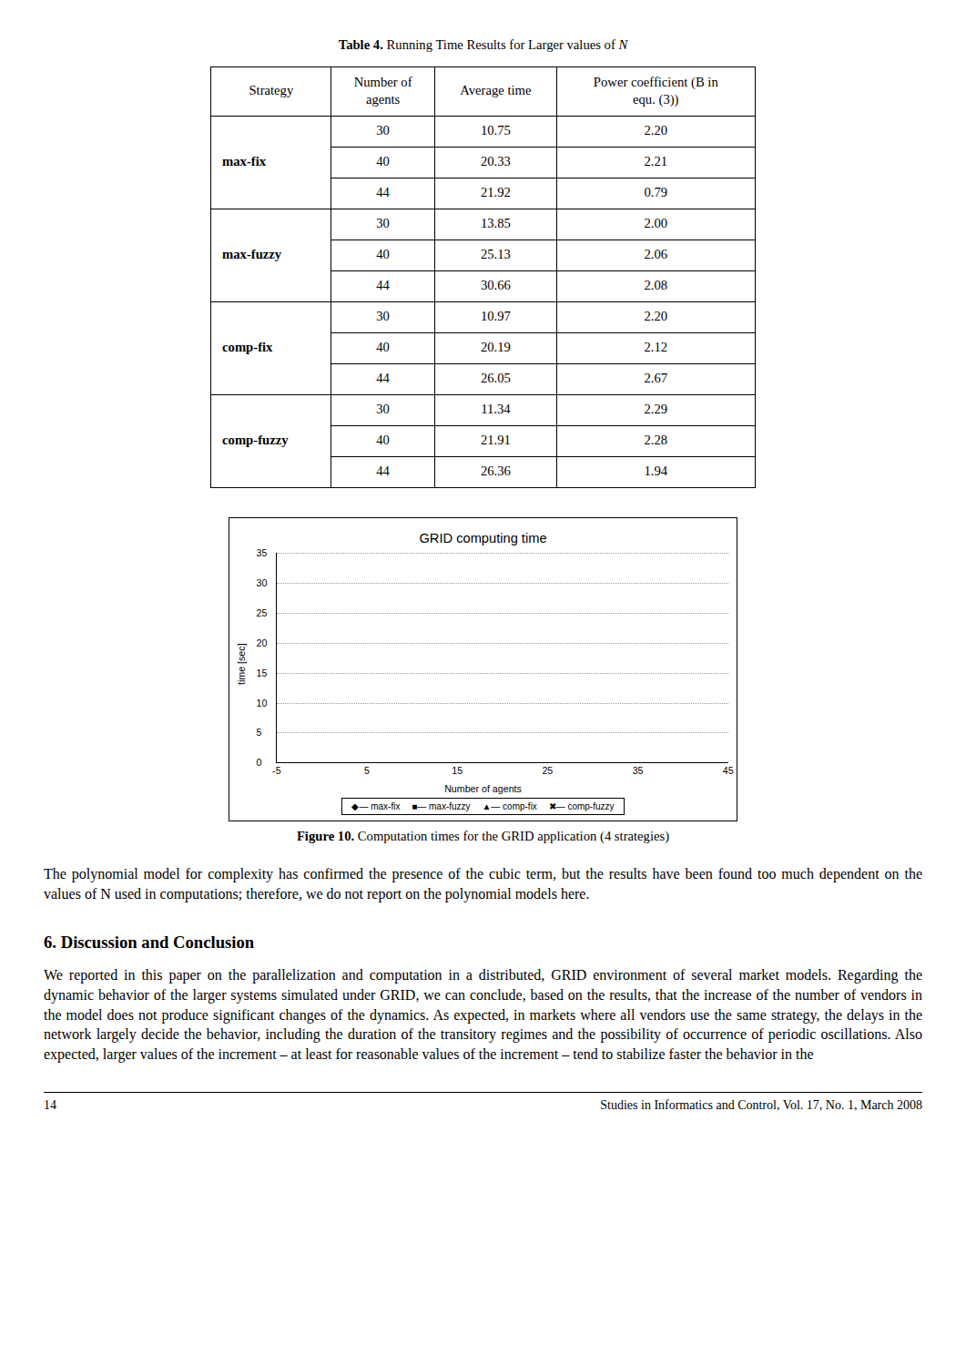Table 4. Running Time Results for Larger values of N
| Strategy | Number of agents | Average time | Power coefficient (B in equ. (3)) |
| --- | --- | --- | --- |
| max-fix | 30 | 10.75 | 2.20 |
| 40 | 20.33 | 2.21 |
| 44 | 21.92 | 0.79 |
| max-fuzzy | 30 | 13.85 | 2.00 |
| 40 | 25.13 | 2.06 |
| 44 | 30.66 | 2.08 |
| comp-fix | 30 | 10.97 | 2.20 |
| 40 | 20.19 | 2.12 |
| 44 | 26.05 | 2.67 |
| comp-fuzzy | 30 | 11.34 | 2.29 |
| 40 | 21.91 | 2.28 |
| 44 | 26.36 | 1.94 |
GRID computing time
time [sec] 35 30 25 20 15 10 5 0 -5 5 15 25 35 45
Number of agents
◆— max-fix ■— max-fuzzy ▲— comp-fix ✖— comp-fuzzy
Figure 10. Computation times for the GRID application (4 strategies)
The polynomial model for complexity has confirmed the presence of the cubic term, but the results have been found too much dependent on the values of N used in computations; therefore, we do not report on the polynomial models here.
6. Discussion and Conclusion
We reported in this paper on the parallelization and computation in a distributed, GRID environment of several market models. Regarding the dynamic behavior of the larger systems simulated under GRID, we can conclude, based on the results, that the increase of the number of vendors in the model does not produce significant changes of the dynamics. As expected, in markets where all vendors use the same strategy, the delays in the network largely decide the behavior, including the duration of the transitory regimes and the possibility of occurrence of periodic oscillations. Also expected, larger values of the increment – at least for reasonable values of the increment – tend to stabilize faster the behavior in the
14 Studies in Informatics and Control, Vol. 17, No. 1, March 2008